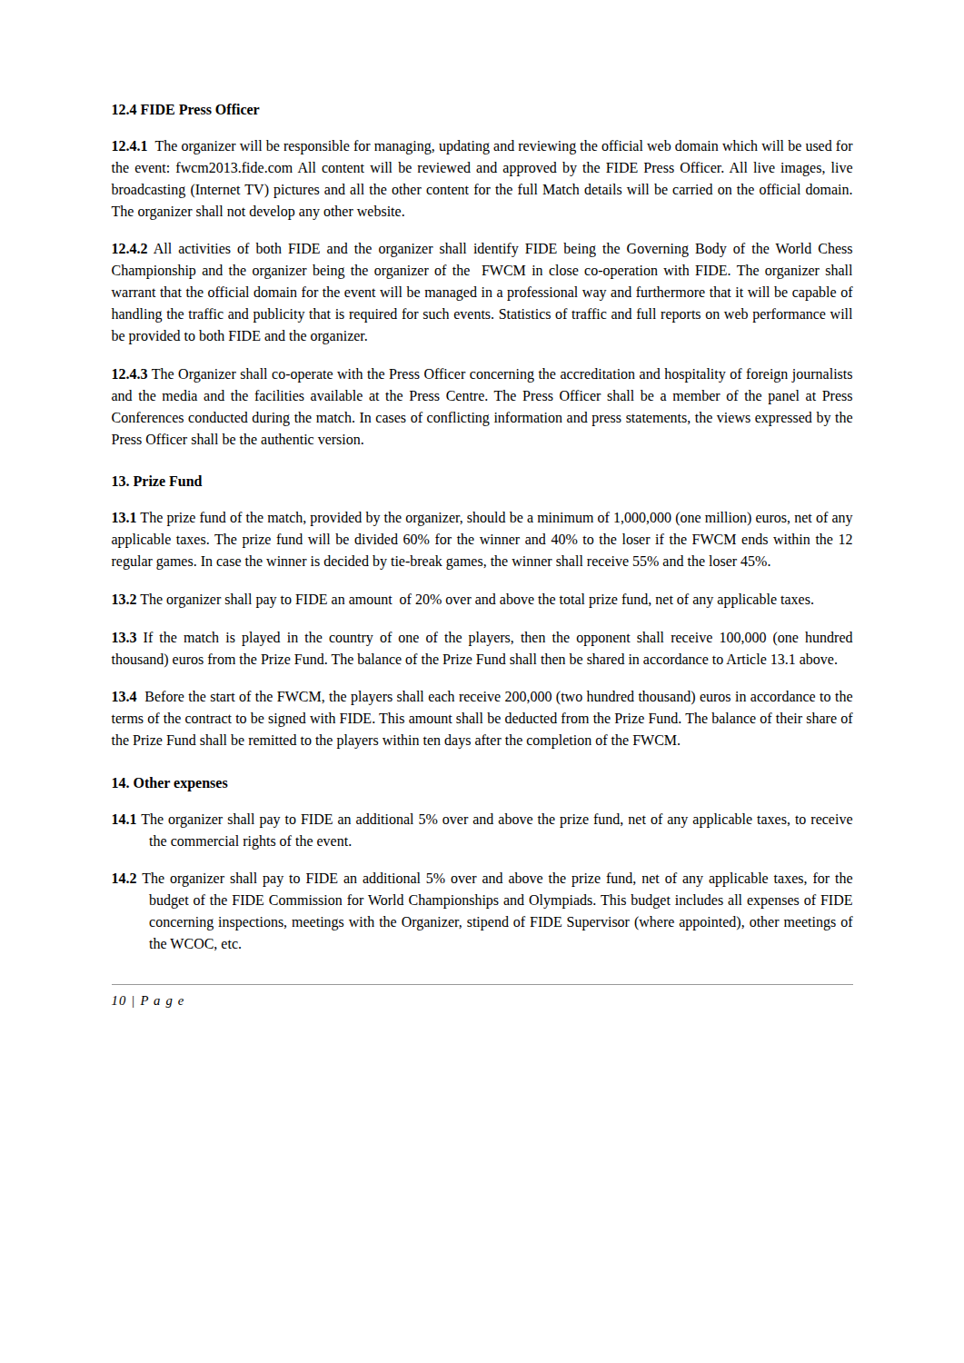12.4 FIDE Press Officer
12.4.1 The organizer will be responsible for managing, updating and reviewing the official web domain which will be used for the event: fwcm2013.fide.com All content will be reviewed and approved by the FIDE Press Officer. All live images, live broadcasting (Internet TV) pictures and all the other content for the full Match details will be carried on the official domain. The organizer shall not develop any other website.
12.4.2 All activities of both FIDE and the organizer shall identify FIDE being the Governing Body of the World Chess Championship and the organizer being the organizer of the FWCM in close co-operation with FIDE. The organizer shall warrant that the official domain for the event will be managed in a professional way and furthermore that it will be capable of handling the traffic and publicity that is required for such events. Statistics of traffic and full reports on web performance will be provided to both FIDE and the organizer.
12.4.3 The Organizer shall co-operate with the Press Officer concerning the accreditation and hospitality of foreign journalists and the media and the facilities available at the Press Centre. The Press Officer shall be a member of the panel at Press Conferences conducted during the match. In cases of conflicting information and press statements, the views expressed by the Press Officer shall be the authentic version.
13. Prize Fund
13.1 The prize fund of the match, provided by the organizer, should be a minimum of 1,000,000 (one million) euros, net of any applicable taxes. The prize fund will be divided 60% for the winner and 40% to the loser if the FWCM ends within the 12 regular games. In case the winner is decided by tie-break games, the winner shall receive 55% and the loser 45%.
13.2 The organizer shall pay to FIDE an amount of 20% over and above the total prize fund, net of any applicable taxes.
13.3 If the match is played in the country of one of the players, then the opponent shall receive 100,000 (one hundred thousand) euros from the Prize Fund. The balance of the Prize Fund shall then be shared in accordance to Article 13.1 above.
13.4 Before the start of the FWCM, the players shall each receive 200,000 (two hundred thousand) euros in accordance to the terms of the contract to be signed with FIDE. This amount shall be deducted from the Prize Fund. The balance of their share of the Prize Fund shall be remitted to the players within ten days after the completion of the FWCM.
14. Other expenses
14.1 The organizer shall pay to FIDE an additional 5% over and above the prize fund, net of any applicable taxes, to receive the commercial rights of the event.
14.2 The organizer shall pay to FIDE an additional 5% over and above the prize fund, net of any applicable taxes, for the budget of the FIDE Commission for World Championships and Olympiads. This budget includes all expenses of FIDE concerning inspections, meetings with the Organizer, stipend of FIDE Supervisor (where appointed), other meetings of the WCOC, etc.
10 | P a g e